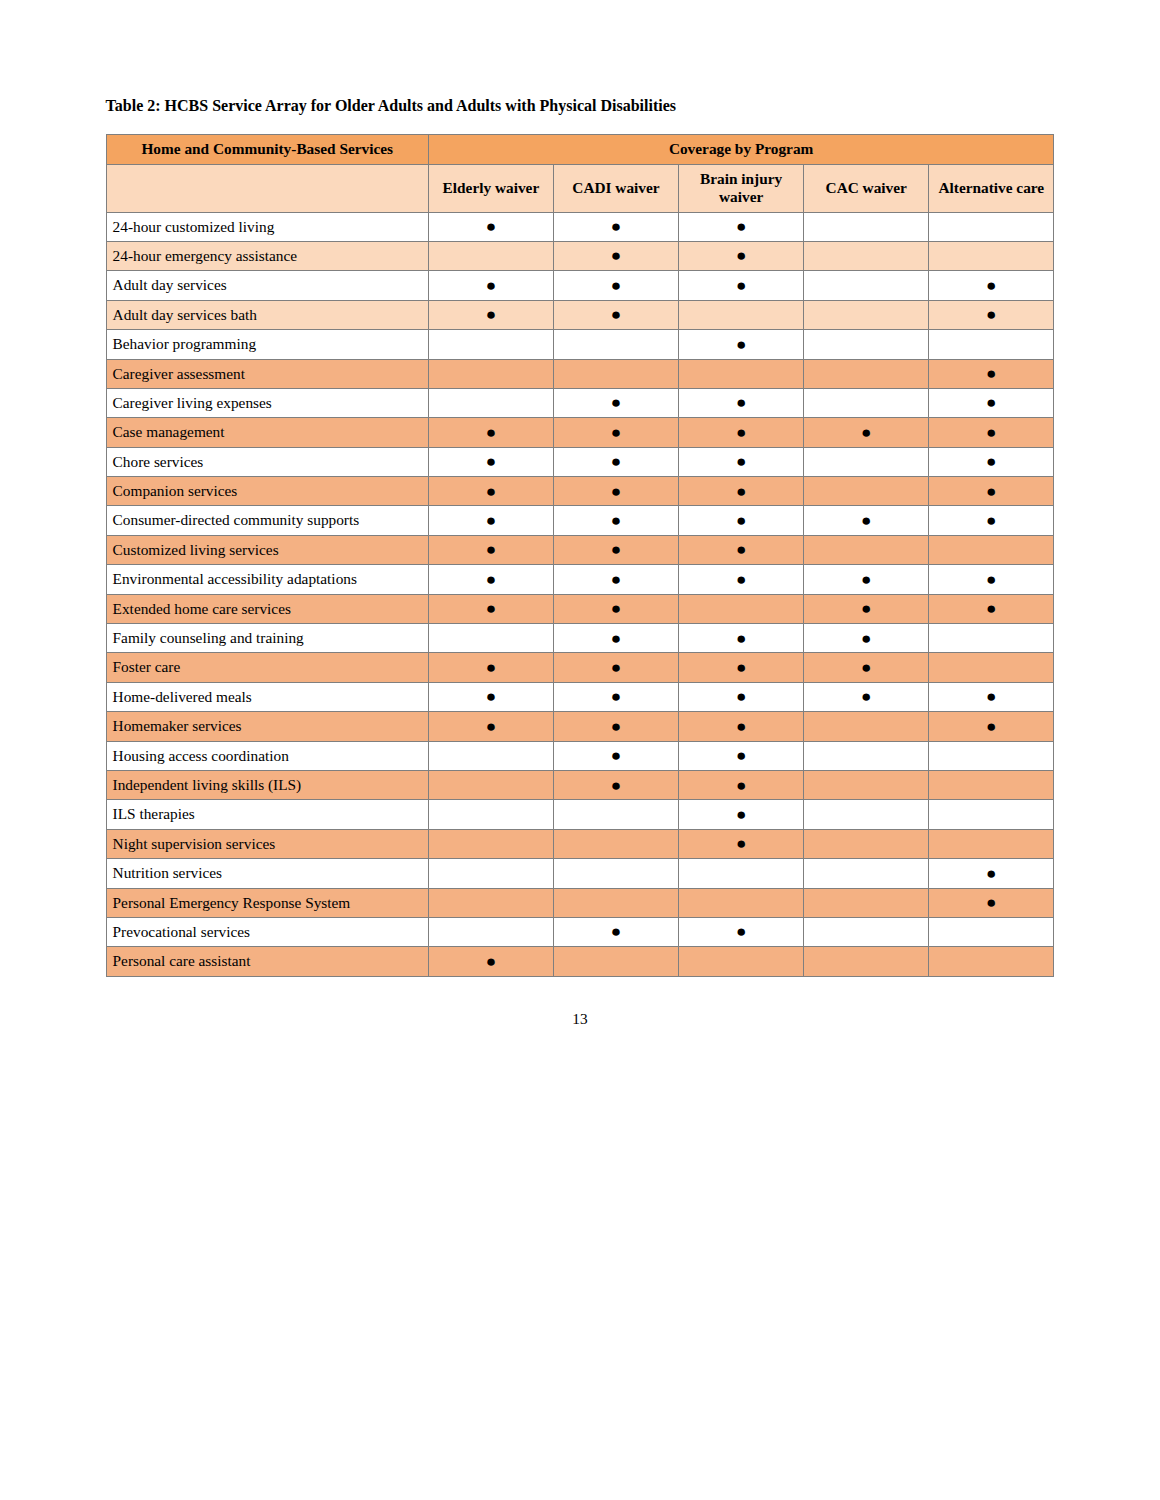Table 2: HCBS Service Array for Older Adults and Adults with Physical Disabilities
| Home and Community-Based Services | Coverage by Program |
| --- | --- |
| | Elderly waiver | CADI waiver | Brain injury waiver | CAC waiver | Alternative care |
| 24-hour customized living | ● | ● | ● | | |
| 24-hour emergency assistance | | ● | ● | | |
| Adult day services | ● | ● | ● | | ● |
| Adult day services bath | ● | ● | | | ● |
| Behavior programming | | | ● | | |
| Caregiver assessment | | | | | ● |
| Caregiver living expenses | | ● | ● | | ● |
| Case management | ● | ● | ● | ● | ● |
| Chore services | ● | ● | ● | | ● |
| Companion services | ● | ● | ● | | ● |
| Consumer-directed community supports | ● | ● | ● | ● | ● |
| Customized living services | ● | ● | ● | | |
| Environmental accessibility adaptations | ● | ● | ● | ● | ● |
| Extended home care services | ● | ● | | ● | ● |
| Family counseling and training | | ● | ● | ● | |
| Foster care | ● | ● | ● | ● | |
| Home-delivered meals | ● | ● | ● | ● | ● |
| Homemaker services | ● | ● | ● | | ● |
| Housing access coordination | | ● | ● | | |
| Independent living skills (ILS) | | ● | ● | | |
| ILS therapies | | | ● | | |
| Night supervision services | | | ● | | |
| Nutrition services | | | | | ● |
| Personal Emergency Response System | | | | | ● |
| Prevocational services | | ● | ● | | |
| Personal care assistant | ● | | | | |
13